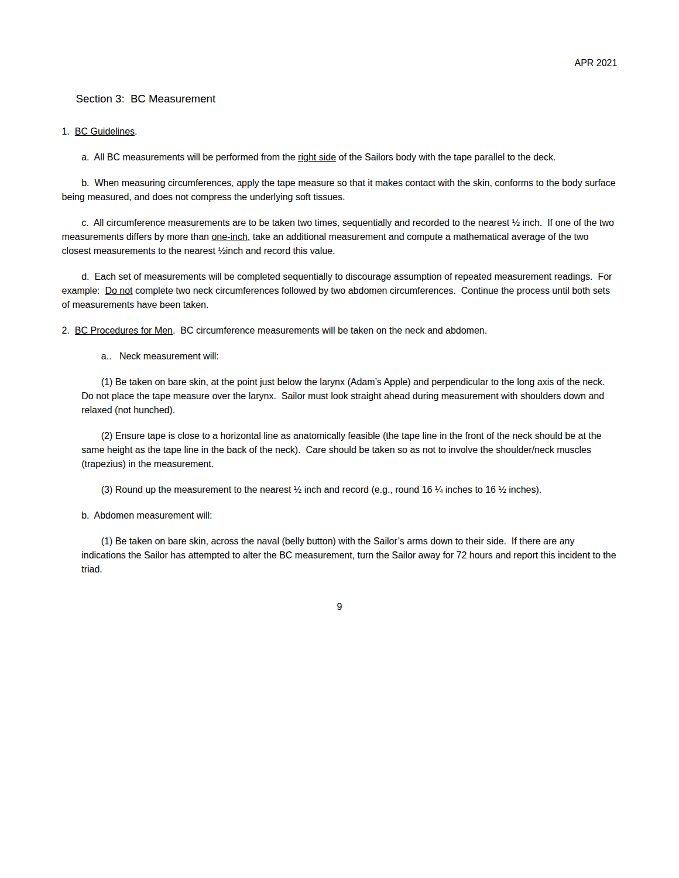APR 2021
Section 3: BC Measurement
1. BC Guidelines.
a. All BC measurements will be performed from the right side of the Sailors body with the tape parallel to the deck.
b. When measuring circumferences, apply the tape measure so that it makes contact with the skin, conforms to the body surface being measured, and does not compress the underlying soft tissues.
c. All circumference measurements are to be taken two times, sequentially and recorded to the nearest ½ inch. If one of the two measurements differs by more than one-inch, take an additional measurement and compute a mathematical average of the two closest measurements to the nearest ½inch and record this value.
d. Each set of measurements will be completed sequentially to discourage assumption of repeated measurement readings. For example: Do not complete two neck circumferences followed by two abdomen circumferences. Continue the process until both sets of measurements have been taken.
2. BC Procedures for Men. BC circumference measurements will be taken on the neck and abdomen.
a.. Neck measurement will:
(1) Be taken on bare skin, at the point just below the larynx (Adam’s Apple) and perpendicular to the long axis of the neck. Do not place the tape measure over the larynx. Sailor must look straight ahead during measurement with shoulders down and relaxed (not hunched).
(2) Ensure tape is close to a horizontal line as anatomically feasible (the tape line in the front of the neck should be at the same height as the tape line in the back of the neck). Care should be taken so as not to involve the shoulder/neck muscles (trapezius) in the measurement.
(3) Round up the measurement to the nearest ½ inch and record (e.g., round 16 ¼ inches to 16 ½ inches).
b. Abdomen measurement will:
(1) Be taken on bare skin, across the naval (belly button) with the Sailor’s arms down to their side. If there are any indications the Sailor has attempted to alter the BC measurement, turn the Sailor away for 72 hours and report this incident to the triad.
9